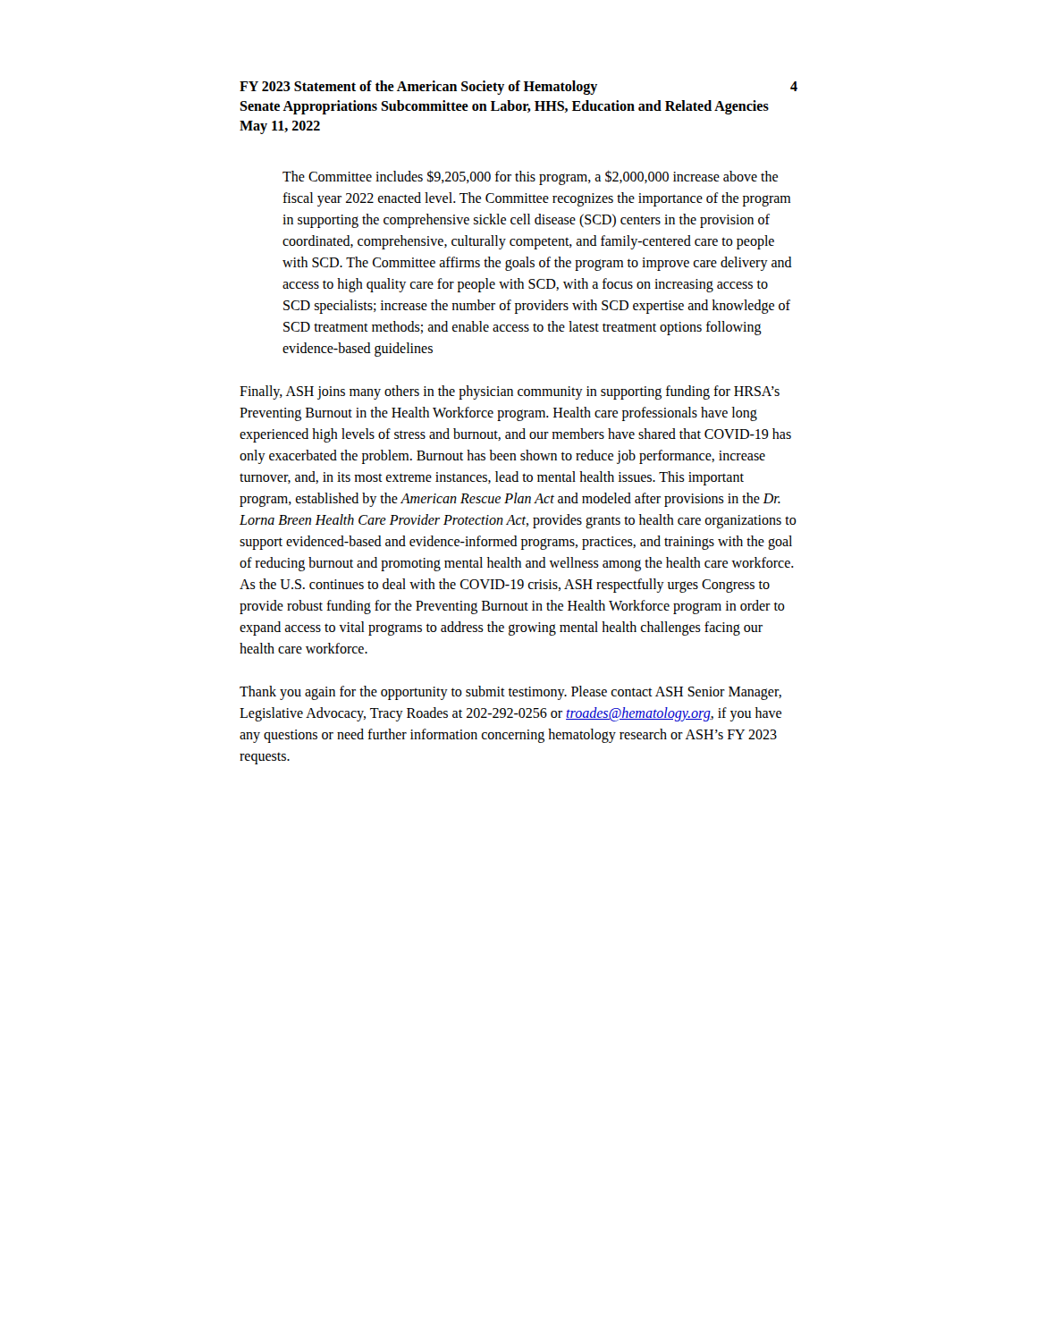4 FY 2023 Statement of the American Society of Hematology Senate Appropriations Subcommittee on Labor, HHS, Education and Related Agencies May 11, 2022
The Committee includes $9,205,000 for this program, a $2,000,000 increase above the fiscal year 2022 enacted level. The Committee recognizes the importance of the program in supporting the comprehensive sickle cell disease (SCD) centers in the provision of coordinated, comprehensive, culturally competent, and family-centered care to people with SCD. The Committee affirms the goals of the program to improve care delivery and access to high quality care for people with SCD, with a focus on increasing access to SCD specialists; increase the number of providers with SCD expertise and knowledge of SCD treatment methods; and enable access to the latest treatment options following evidence-based guidelines
Finally, ASH joins many others in the physician community in supporting funding for HRSA’s Preventing Burnout in the Health Workforce program. Health care professionals have long experienced high levels of stress and burnout, and our members have shared that COVID-19 has only exacerbated the problem. Burnout has been shown to reduce job performance, increase turnover, and, in its most extreme instances, lead to mental health issues. This important program, established by the American Rescue Plan Act and modeled after provisions in the Dr. Lorna Breen Health Care Provider Protection Act, provides grants to health care organizations to support evidenced-based and evidence-informed programs, practices, and trainings with the goal of reducing burnout and promoting mental health and wellness among the health care workforce. As the U.S. continues to deal with the COVID-19 crisis, ASH respectfully urges Congress to provide robust funding for the Preventing Burnout in the Health Workforce program in order to expand access to vital programs to address the growing mental health challenges facing our health care workforce.
Thank you again for the opportunity to submit testimony. Please contact ASH Senior Manager, Legislative Advocacy, Tracy Roades at 202-292-0256 or troades@hematology.org, if you have any questions or need further information concerning hematology research or ASH’s FY 2023 requests.